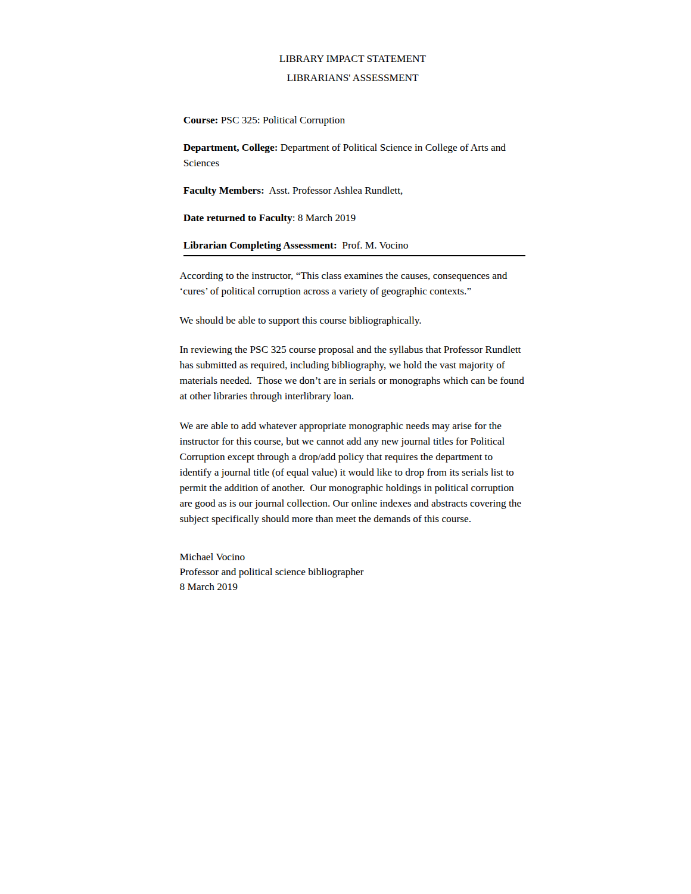LIBRARY IMPACT STATEMENT
LIBRARIANS' ASSESSMENT
Course: PSC 325: Political Corruption
Department, College: Department of Political Science in College of Arts and Sciences
Faculty Members: Asst. Professor Ashlea Rundlett,
Date returned to Faculty: 8 March 2019
Librarian Completing Assessment: Prof. M. Vocino
According to the instructor, “This class examines the causes, consequences and ‘cures’ of political corruption across a variety of geographic contexts.”
We should be able to support this course bibliographically.
In reviewing the PSC 325 course proposal and the syllabus that Professor Rundlett has submitted as required, including bibliography, we hold the vast majority of materials needed. Those we don’t are in serials or monographs which can be found at other libraries through interlibrary loan.
We are able to add whatever appropriate monographic needs may arise for the instructor for this course, but we cannot add any new journal titles for Political Corruption except through a drop/add policy that requires the department to identify a journal title (of equal value) it would like to drop from its serials list to permit the addition of another. Our monographic holdings in political corruption are good as is our journal collection. Our online indexes and abstracts covering the subject specifically should more than meet the demands of this course.
Michael Vocino
Professor and political science bibliographer
8 March 2019